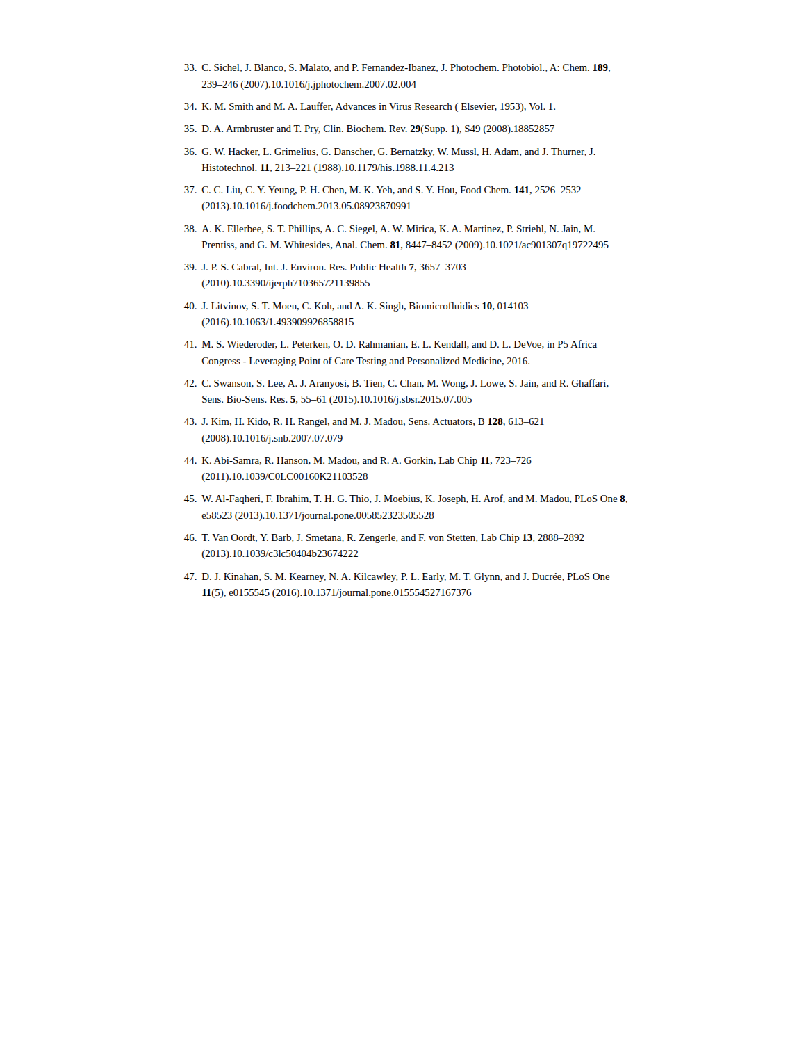33. C. Sichel, J. Blanco, S. Malato, and P. Fernandez-Ibanez, J. Photochem. Photobiol., A: Chem. 189, 239–246 (2007).10.1016/j.jphotochem.2007.02.004
34. K. M. Smith and M. A. Lauffer, Advances in Virus Research ( Elsevier, 1953), Vol. 1.
35. D. A. Armbruster and T. Pry, Clin. Biochem. Rev. 29(Supp. 1), S49 (2008).18852857
36. G. W. Hacker, L. Grimelius, G. Danscher, G. Bernatzky, W. Mussl, H. Adam, and J. Thurner, J. Histotechnol. 11, 213–221 (1988).10.1179/his.1988.11.4.213
37. C. C. Liu, C. Y. Yeung, P. H. Chen, M. K. Yeh, and S. Y. Hou, Food Chem. 141, 2526–2532 (2013).10.1016/j.foodchem.2013.05.08923870991
38. A. K. Ellerbee, S. T. Phillips, A. C. Siegel, A. W. Mirica, K. A. Martinez, P. Striehl, N. Jain, M. Prentiss, and G. M. Whitesides, Anal. Chem. 81, 8447–8452 (2009).10.1021/ac901307q19722495
39. J. P. S. Cabral, Int. J. Environ. Res. Public Health 7, 3657–3703 (2010).10.3390/ijerph710365721139855
40. J. Litvinov, S. T. Moen, C. Koh, and A. K. Singh, Biomicrofluidics 10, 014103 (2016).10.1063/1.493909926858815
41. M. S. Wiederoder, L. Peterken, O. D. Rahmanian, E. L. Kendall, and D. L. DeVoe, in P5 Africa Congress - Leveraging Point of Care Testing and Personalized Medicine, 2016.
42. C. Swanson, S. Lee, A. J. Aranyosi, B. Tien, C. Chan, M. Wong, J. Lowe, S. Jain, and R. Ghaffari, Sens. Bio-Sens. Res. 5, 55–61 (2015).10.1016/j.sbsr.2015.07.005
43. J. Kim, H. Kido, R. H. Rangel, and M. J. Madou, Sens. Actuators, B 128, 613–621 (2008).10.1016/j.snb.2007.07.079
44. K. Abi-Samra, R. Hanson, M. Madou, and R. A. Gorkin, Lab Chip 11, 723–726 (2011).10.1039/C0LC00160K21103528
45. W. Al-Faqheri, F. Ibrahim, T. H. G. Thio, J. Moebius, K. Joseph, H. Arof, and M. Madou, PLoS One 8, e58523 (2013).10.1371/journal.pone.005852323505528
46. T. Van Oordt, Y. Barb, J. Smetana, R. Zengerle, and F. von Stetten, Lab Chip 13, 2888–2892 (2013).10.1039/c3lc50404b23674222
47. D. J. Kinahan, S. M. Kearney, N. A. Kilcawley, P. L. Early, M. T. Glynn, and J. Ducrée, PLoS One 11(5), e0155545 (2016).10.1371/journal.pone.015554527167376